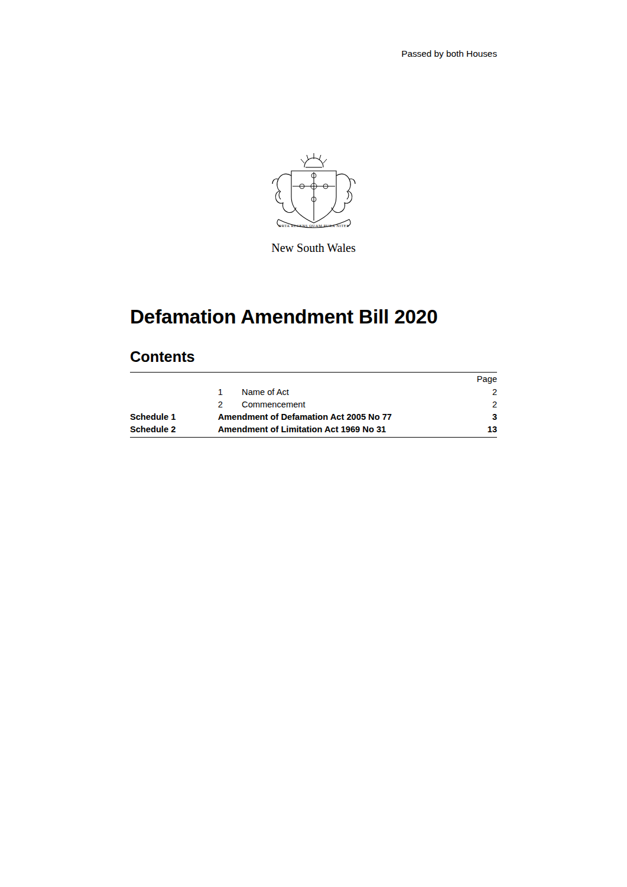Passed by both Houses
ORTA RECENS QUAM PURA NITES
New South Wales
Defamation Amendment Bill 2020
Contents
| | | | Page |
| | 1 | Name of Act | 2 |
| | 2 | Commencement | 2 |
| Schedule 1 | Amendment of Defamation Act 2005 No 77 | 3 |
| Schedule 2 | Amendment of Limitation Act 1969 No 31 | 13 |